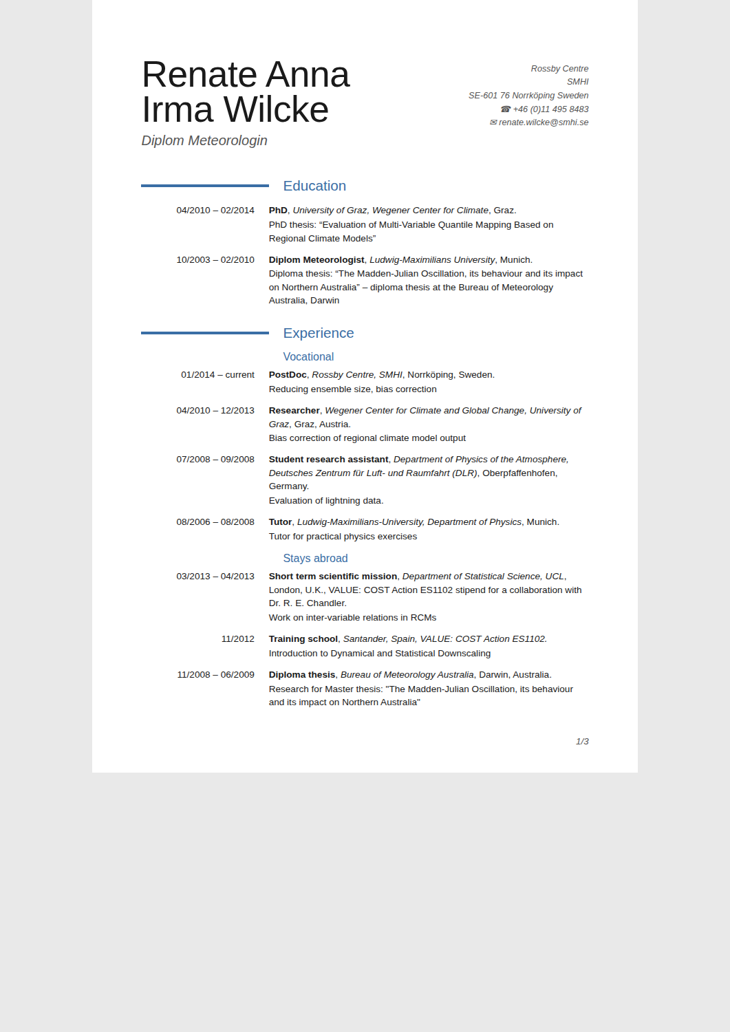Renate Anna Irma Wilcke
Diplom Meteorologin
Rossby Centre
SMHI
SE-601 76 Norrköping Sweden
☎ +46 (0)11 495 8483
✉ renate.wilcke@smhi.se
Education
04/2010 – 02/2014
PhD, University of Graz, Wegener Center for Climate, Graz. PhD thesis: “Evaluation of Multi-Variable Quantile Mapping Based on Regional Climate Models”
10/2003 – 02/2010
Diplom Meteorologist, Ludwig-Maximilians University, Munich. Diploma thesis: “The Madden-Julian Oscillation, its behaviour and its impact on Northern Australia” – diploma thesis at the Bureau of Meteorology Australia, Darwin
Experience
Vocational
01/2014 – current
PostDoc, Rossby Centre, SMHI, Norrköping, Sweden. Reducing ensemble size, bias correction
04/2010 – 12/2013
Researcher, Wegener Center for Climate and Global Change, University of Graz, Graz, Austria. Bias correction of regional climate model output
07/2008 – 09/2008
Student research assistant, Department of Physics of the Atmosphere, Deutsches Zentrum für Luft- und Raumfahrt (DLR), Oberpfaffenhofen, Germany. Evaluation of lightning data.
08/2006 – 08/2008
Tutor, Ludwig-Maximilians-University, Department of Physics, Munich. Tutor for practical physics exercises
Stays abroad
03/2013 – 04/2013
Short term scientific mission, Department of Statistical Science, UCL, London, U.K., VALUE: COST Action ES1102 stipend for a collaboration with Dr. R. E. Chandler. Work on inter-variable relations in RCMs
11/2012
Training school, Santander, Spain, VALUE: COST Action ES1102. Introduction to Dynamical and Statistical Downscaling
11/2008 – 06/2009
Diploma thesis, Bureau of Meteorology Australia, Darwin, Australia. Research for Master thesis: "The Madden-Julian Oscillation, its behaviour and its impact on Northern Australia"
1/3